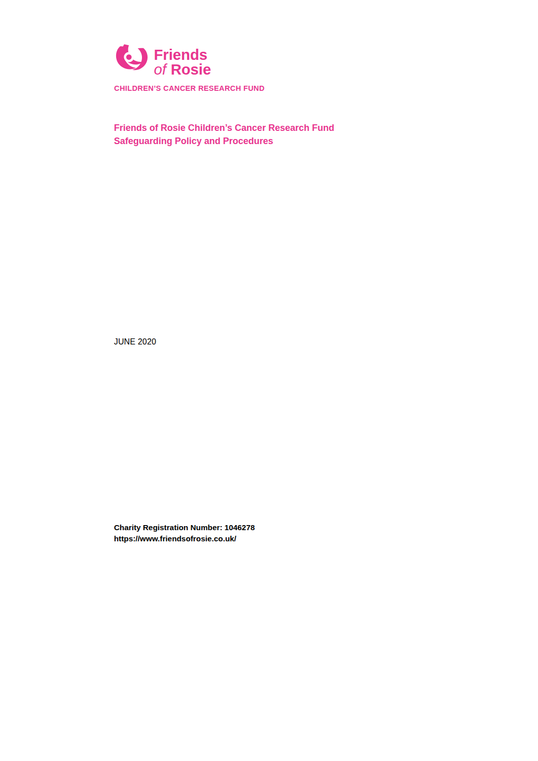Friends of Rosie CHILDREN’S CANCER RESEARCH FUND
Friends of Rosie Children’s Cancer Research Fund
Safeguarding Policy and Procedures
JUNE 2020
Charity Registration Number: 1046278
https://www.friendsofrosie.co.uk/